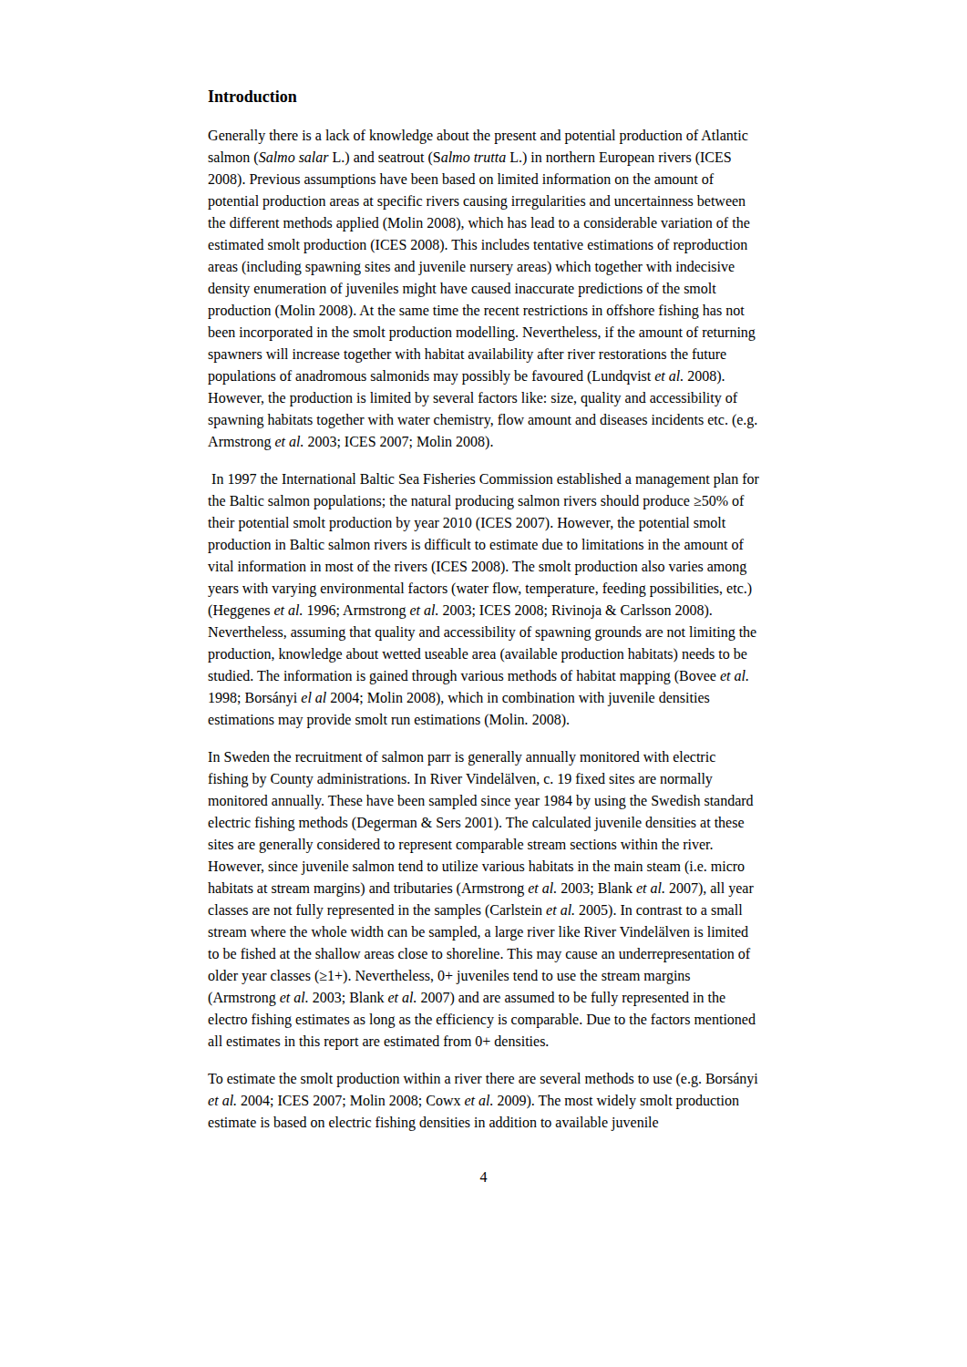Introduction
Generally there is a lack of knowledge about the present and potential production of Atlantic salmon (Salmo salar L.) and seatrout (Salmo trutta L.) in northern European rivers (ICES 2008). Previous assumptions have been based on limited information on the amount of potential production areas at specific rivers causing irregularities and uncertainness between the different methods applied (Molin 2008), which has lead to a considerable variation of the estimated smolt production (ICES 2008). This includes tentative estimations of reproduction areas (including spawning sites and juvenile nursery areas) which together with indecisive density enumeration of juveniles might have caused inaccurate predictions of the smolt production (Molin 2008). At the same time the recent restrictions in offshore fishing has not been incorporated in the smolt production modelling. Nevertheless, if the amount of returning spawners will increase together with habitat availability after river restorations the future populations of anadromous salmonids may possibly be favoured (Lundqvist et al. 2008). However, the production is limited by several factors like: size, quality and accessibility of spawning habitats together with water chemistry, flow amount and diseases incidents etc. (e.g. Armstrong et al. 2003; ICES 2007; Molin 2008).
In 1997 the International Baltic Sea Fisheries Commission established a management plan for the Baltic salmon populations; the natural producing salmon rivers should produce ≥50% of their potential smolt production by year 2010 (ICES 2007). However, the potential smolt production in Baltic salmon rivers is difficult to estimate due to limitations in the amount of vital information in most of the rivers (ICES 2008). The smolt production also varies among years with varying environmental factors (water flow, temperature, feeding possibilities, etc.) (Heggenes et al. 1996; Armstrong et al. 2003; ICES 2008; Rivinoja & Carlsson 2008). Nevertheless, assuming that quality and accessibility of spawning grounds are not limiting the production, knowledge about wetted useable area (available production habitats) needs to be studied. The information is gained through various methods of habitat mapping (Bovee et al. 1998; Borsányi el al 2004; Molin 2008), which in combination with juvenile densities estimations may provide smolt run estimations (Molin. 2008).
In Sweden the recruitment of salmon parr is generally annually monitored with electric fishing by County administrations. In River Vindelälven, c. 19 fixed sites are normally monitored annually. These have been sampled since year 1984 by using the Swedish standard electric fishing methods (Degerman & Sers 2001). The calculated juvenile densities at these sites are generally considered to represent comparable stream sections within the river. However, since juvenile salmon tend to utilize various habitats in the main steam (i.e. micro habitats at stream margins) and tributaries (Armstrong et al. 2003; Blank et al. 2007), all year classes are not fully represented in the samples (Carlstein et al. 2005). In contrast to a small stream where the whole width can be sampled, a large river like River Vindelälven is limited to be fished at the shallow areas close to shoreline. This may cause an underrepresentation of older year classes (≥1+). Nevertheless, 0+ juveniles tend to use the stream margins (Armstrong et al. 2003; Blank et al. 2007) and are assumed to be fully represented in the electro fishing estimates as long as the efficiency is comparable. Due to the factors mentioned all estimates in this report are estimated from 0+ densities.
To estimate the smolt production within a river there are several methods to use (e.g. Borsányi et al. 2004; ICES 2007; Molin 2008; Cowx et al. 2009). The most widely smolt production estimate is based on electric fishing densities in addition to available juvenile
4